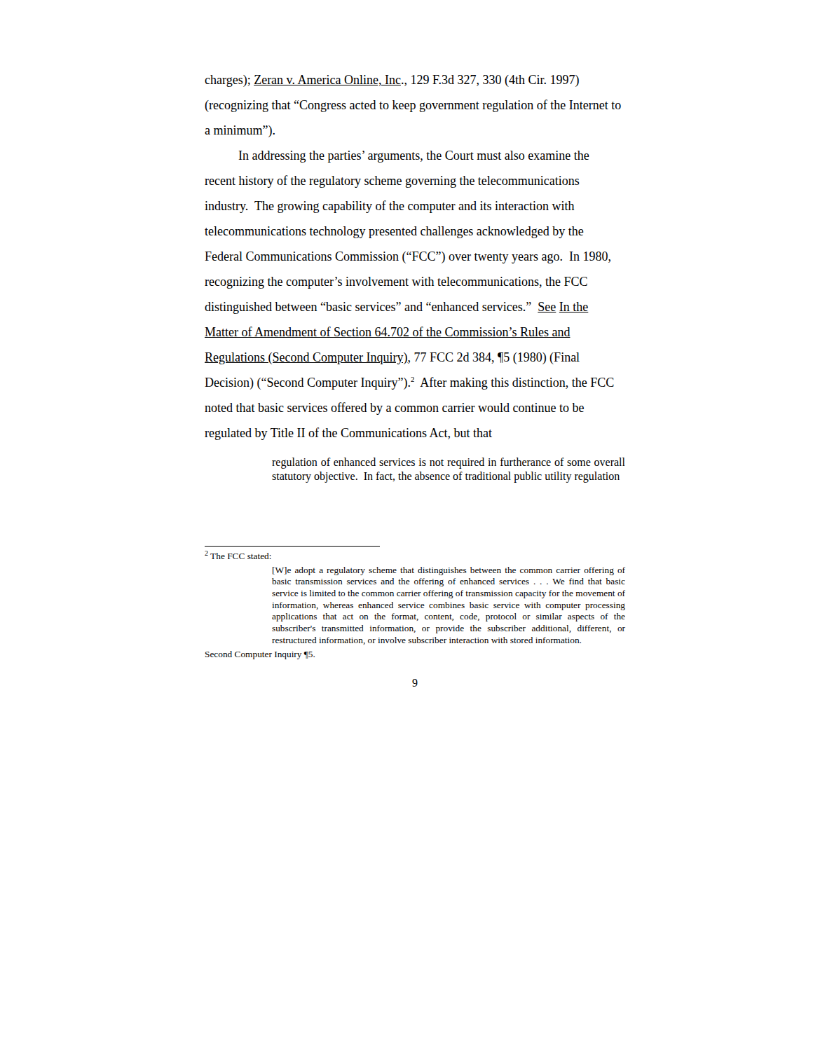charges); Zeran v. America Online, Inc., 129 F.3d 327, 330 (4th Cir. 1997)
(recognizing that “Congress acted to keep government regulation of the Internet to
a minimum”).
In addressing the parties’ arguments, the Court must also examine the
recent history of the regulatory scheme governing the telecommunications
industry. The growing capability of the computer and its interaction with
telecommunications technology presented challenges acknowledged by the
Federal Communications Commission (“FCC”) over twenty years ago. In 1980,
recognizing the computer’s involvement with telecommunications, the FCC
distinguished between “basic services” and “enhanced services.” See In the
Matter of Amendment of Section 64.702 of the Commission’s Rules and
Regulations (Second Computer Inquiry), 77 FCC 2d 384, ¶5 (1980) (Final
Decision) (“Second Computer Inquiry”).2 After making this distinction, the FCC
noted that basic services offered by a common carrier would continue to be
regulated by Title II of the Communications Act, but that
regulation of enhanced services is not required in furtherance of some overall statutory objective. In fact, the absence of traditional public utility regulation
2 The FCC stated:
[W]e adopt a regulatory scheme that distinguishes between the common carrier offering of basic transmission services and the offering of enhanced services . . . We find that basic service is limited to the common carrier offering of transmission capacity for the movement of information, whereas enhanced service combines basic service with computer processing applications that act on the format, content, code, protocol or similar aspects of the subscriber's transmitted information, or provide the subscriber additional, different, or restructured information, or involve subscriber interaction with stored information.
Second Computer Inquiry ¶5.
9